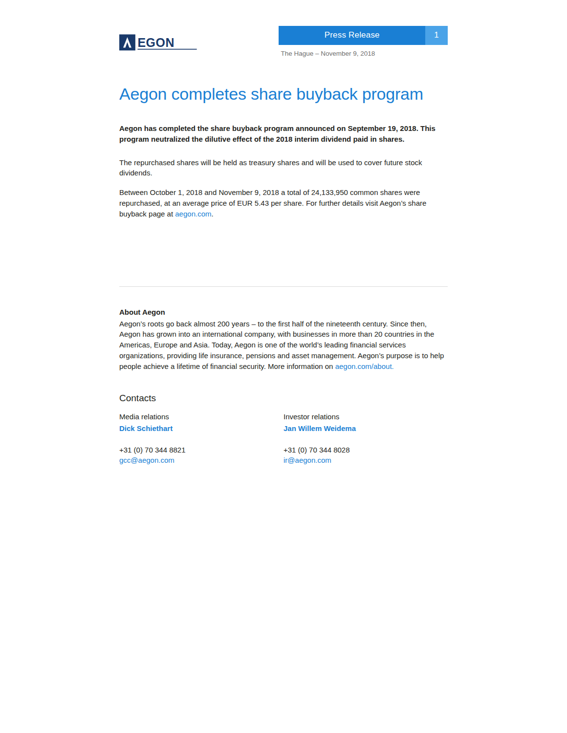EGON
Press Release
1
The Hague – November 9, 2018
Aegon completes share buyback program
Aegon has completed the share buyback program announced on September 19, 2018. This program neutralized the dilutive effect of the 2018 interim dividend paid in shares.
The repurchased shares will be held as treasury shares and will be used to cover future stock dividends.
Between October 1, 2018 and November 9, 2018 a total of 24,133,950 common shares were repurchased, at an average price of EUR 5.43 per share. For further details visit Aegon’s share buyback page at aegon.com.
About Aegon
Aegon’s roots go back almost 200 years – to the first half of the nineteenth century. Since then, Aegon has grown into an international company, with businesses in more than 20 countries in the Americas, Europe and Asia. Today, Aegon is one of the world’s leading financial services organizations, providing life insurance, pensions and asset management. Aegon’s purpose is to help people achieve a lifetime of financial security. More information on aegon.com/about.
Contacts
| Media relations Dick Schiethart +31 (0) 70 344 8821 gcc@aegon.com | Investor relations Jan Willem Weidema +31 (0) 70 344 8028 ir@aegon.com |